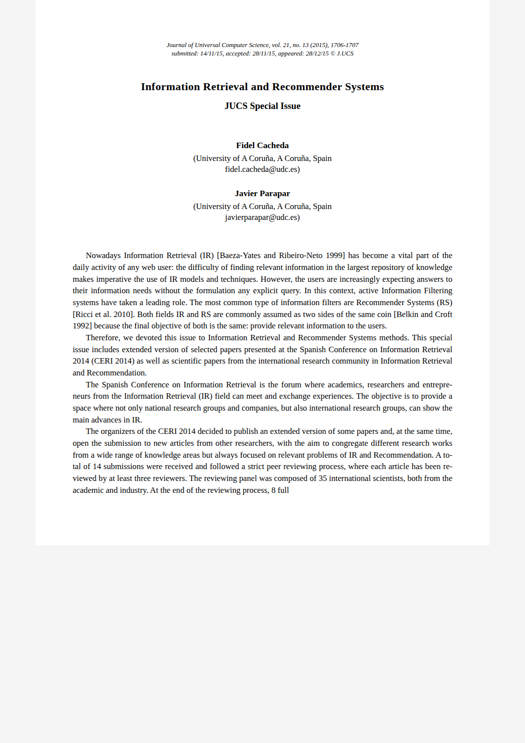Journal of Universal Computer Science, vol. 21, no. 13 (2015), 1706-1707
submitted: 14/11/15, accepted: 28/11/15, appeared: 28/12/15 © J.UCS
Information Retrieval and Recommender Systems
JUCS Special Issue
Fidel Cacheda (University of A Coruña, A Coruña, Spain fidel.cacheda@udc.es)
Javier Parapar (University of A Coruña, A Coruña, Spain javierparapar@udc.es)
Nowadays Information Retrieval (IR) [Baeza-Yates and Ribeiro-Neto 1999] has become a vital part of the daily activity of any web user: the difficulty of finding relevant information in the largest repository of knowledge makes imperative the use of IR models and techniques. However, the users are increasingly expecting answers to their information needs without the formulation any explicit query. In this context, active Information Filtering systems have taken a leading role. The most common type of information filters are Recommender Systems (RS) [Ricci et al. 2010]. Both fields IR and RS are commonly assumed as two sides of the same coin [Belkin and Croft 1992] because the final objective of both is the same: provide relevant information to the users.
Therefore, we devoted this issue to Information Retrieval and Recommender Systems methods. This special issue includes extended version of selected papers presented at the Spanish Conference on Information Retrieval 2014 (CERI 2014) as well as scientific papers from the international research community in Information Retrieval and Recommendation.
The Spanish Conference on Information Retrieval is the forum where academics, researchers and entrepreneurs from the Information Retrieval (IR) field can meet and exchange experiences. The objective is to provide a space where not only national research groups and companies, but also international research groups, can show the main advances in IR.
The organizers of the CERI 2014 decided to publish an extended version of some papers and, at the same time, open the submission to new articles from other researchers, with the aim to congregate different research works from a wide range of knowledge areas but always focused on relevant problems of IR and Recommendation. A total of 14 submissions were received and followed a strict peer reviewing process, where each article has been reviewed by at least three reviewers. The reviewing panel was composed of 35 international scientists, both from the academic and industry. At the end of the reviewing process, 8 full